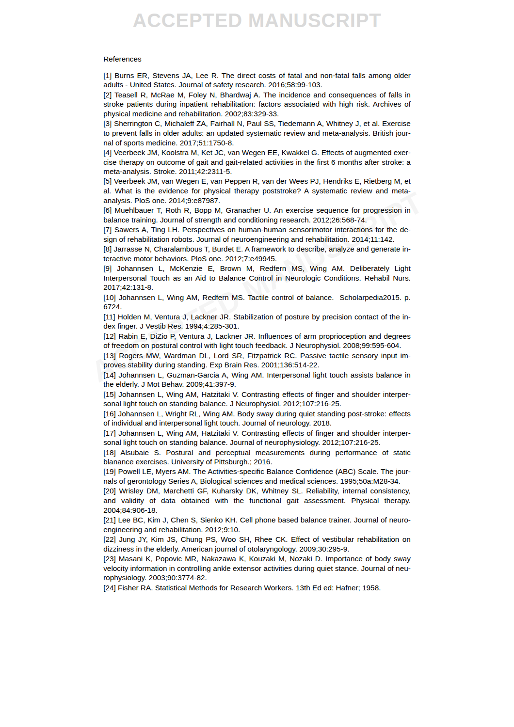ACCEPTED MANUSCRIPT
ACCEPTED MANUSCRIPT
References
[1] Burns ER, Stevens JA, Lee R. The direct costs of fatal and non-fatal falls among older adults - United States. Journal of safety research. 2016;58:99-103.
[2] Teasell R, McRae M, Foley N, Bhardwaj A. The incidence and consequences of falls in stroke patients during inpatient rehabilitation: factors associated with high risk. Archives of physical medicine and rehabilitation. 2002;83:329-33.
[3] Sherrington C, Michaleff ZA, Fairhall N, Paul SS, Tiedemann A, Whitney J, et al. Exercise to prevent falls in older adults: an updated systematic review and meta-analysis. British journal of sports medicine. 2017;51:1750-8.
[4] Veerbeek JM, Koolstra M, Ket JC, van Wegen EE, Kwakkel G. Effects of augmented exercise therapy on outcome of gait and gait-related activities in the first 6 months after stroke: a meta-analysis. Stroke. 2011;42:2311-5.
[5] Veerbeek JM, van Wegen E, van Peppen R, van der Wees PJ, Hendriks E, Rietberg M, et al. What is the evidence for physical therapy poststroke? A systematic review and meta-analysis. PloS one. 2014;9:e87987.
[6] Muehlbauer T, Roth R, Bopp M, Granacher U. An exercise sequence for progression in balance training. Journal of strength and conditioning research. 2012;26:568-74.
[7] Sawers A, Ting LH. Perspectives on human-human sensorimotor interactions for the design of rehabilitation robots. Journal of neuroengineering and rehabilitation. 2014;11:142.
[8] Jarrasse N, Charalambous T, Burdet E. A framework to describe, analyze and generate interactive motor behaviors. PloS one. 2012;7:e49945.
[9] Johannsen L, McKenzie E, Brown M, Redfern MS, Wing AM. Deliberately Light Interpersonal Touch as an Aid to Balance Control in Neurologic Conditions. Rehabil Nurs. 2017;42:131-8.
[10] Johannsen L, Wing AM, Redfern MS. Tactile control of balance. Scholarpedia2015. p. 6724.
[11] Holden M, Ventura J, Lackner JR. Stabilization of posture by precision contact of the index finger. J Vestib Res. 1994;4:285-301.
[12] Rabin E, DiZio P, Ventura J, Lackner JR. Influences of arm proprioception and degrees of freedom on postural control with light touch feedback. J Neurophysiol. 2008;99:595-604.
[13] Rogers MW, Wardman DL, Lord SR, Fitzpatrick RC. Passive tactile sensory input improves stability during standing. Exp Brain Res. 2001;136:514-22.
[14] Johannsen L, Guzman-Garcia A, Wing AM. Interpersonal light touch assists balance in the elderly. J Mot Behav. 2009;41:397-9.
[15] Johannsen L, Wing AM, Hatzitaki V. Contrasting effects of finger and shoulder interpersonal light touch on standing balance. J Neurophysiol. 2012;107:216-25.
[16] Johannsen L, Wright RL, Wing AM. Body sway during quiet standing post-stroke: effects of individual and interpersonal light touch. Journal of neurology. 2018.
[17] Johannsen L, Wing AM, Hatzitaki V. Contrasting effects of finger and shoulder interpersonal light touch on standing balance. Journal of neurophysiology. 2012;107:216-25.
[18] Alsubaie S. Postural and perceptual measurements during performance of static blanance exercises. University of Pittsburgh.; 2016.
[19] Powell LE, Myers AM. The Activities-specific Balance Confidence (ABC) Scale. The journals of gerontology Series A, Biological sciences and medical sciences. 1995;50a:M28-34.
[20] Wrisley DM, Marchetti GF, Kuharsky DK, Whitney SL. Reliability, internal consistency, and validity of data obtained with the functional gait assessment. Physical therapy. 2004;84:906-18.
[21] Lee BC, Kim J, Chen S, Sienko KH. Cell phone based balance trainer. Journal of neuroengineering and rehabilitation. 2012;9:10.
[22] Jung JY, Kim JS, Chung PS, Woo SH, Rhee CK. Effect of vestibular rehabilitation on dizziness in the elderly. American journal of otolaryngology. 2009;30:295-9.
[23] Masani K, Popovic MR, Nakazawa K, Kouzaki M, Nozaki D. Importance of body sway velocity information in controlling ankle extensor activities during quiet stance. Journal of neurophysiology. 2003;90:3774-82.
[24] Fisher RA. Statistical Methods for Research Workers. 13th Ed ed: Hafner; 1958.